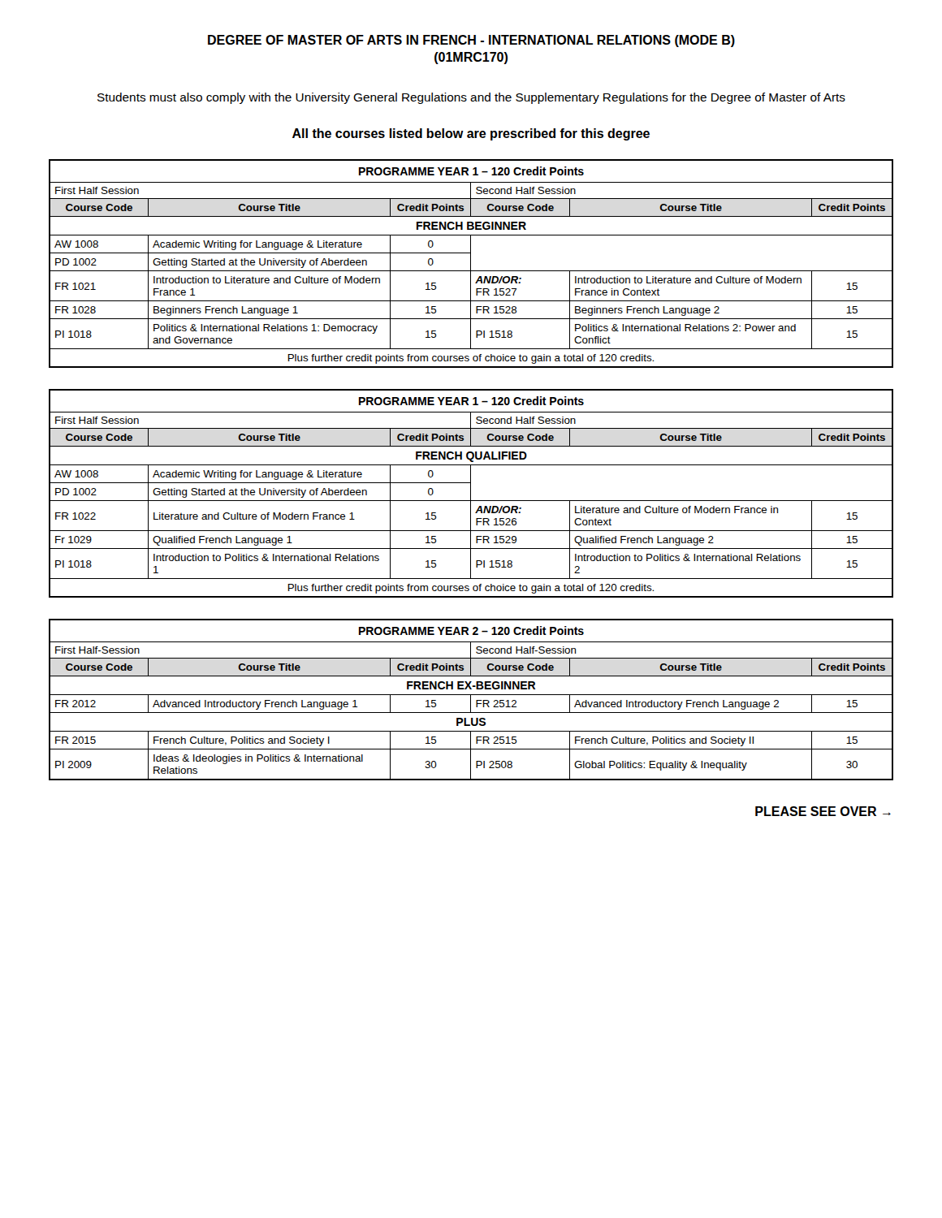DEGREE OF MASTER OF ARTS IN FRENCH - INTERNATIONAL RELATIONS (MODE B)
(01MRC170)
Students must also comply with the University General Regulations and the Supplementary Regulations for the Degree of Master of Arts
All the courses listed below are prescribed for this degree
| PROGRAMME YEAR 1 – 120 Credit Points |
| First Half Session | Second Half Session |
| Course Code | Course Title | Credit Points | Course Code | Course Title | Credit Points |
| FRENCH BEGINNER |
| AW 1008 | Academic Writing for Language & Literature | 0 | |
| PD 1002 | Getting Started at the University of Aberdeen | 0 |
| FR 1021 | Introduction to Literature and Culture of Modern France 1 | 15 | AND/OR: FR 1527 | Introduction to Literature and Culture of Modern France in Context | 15 |
| FR 1028 | Beginners French Language 1 | 15 | FR 1528 | Beginners French Language 2 | 15 |
| PI 1018 | Politics & International Relations 1: Democracy and Governance | 15 | PI 1518 | Politics & International Relations 2: Power and Conflict | 15 |
| Plus further credit points from courses of choice to gain a total of 120 credits. |
| PROGRAMME YEAR 1 – 120 Credit Points |
| First Half Session | Second Half Session |
| Course Code | Course Title | Credit Points | Course Code | Course Title | Credit Points |
| FRENCH QUALIFIED |
| AW 1008 | Academic Writing for Language & Literature | 0 | |
| PD 1002 | Getting Started at the University of Aberdeen | 0 |
| FR 1022 | Literature and Culture of Modern France 1 | 15 | AND/OR: FR 1526 | Literature and Culture of Modern France in Context | 15 |
| Fr 1029 | Qualified French Language 1 | 15 | FR 1529 | Qualified French Language 2 | 15 |
| PI 1018 | Introduction to Politics & International Relations 1 | 15 | PI 1518 | Introduction to Politics & International Relations 2 | 15 |
| Plus further credit points from courses of choice to gain a total of 120 credits. |
| PROGRAMME YEAR 2 – 120 Credit Points |
| First Half-Session | Second Half-Session |
| Course Code | Course Title | Credit Points | Course Code | Course Title | Credit Points |
| FRENCH EX-BEGINNER |
| FR 2012 | Advanced Introductory French Language 1 | 15 | FR 2512 | Advanced Introductory French Language 2 | 15 |
| PLUS |
| FR 2015 | French Culture, Politics and Society I | 15 | FR 2515 | French Culture, Politics and Society II | 15 |
| PI 2009 | Ideas & Ideologies in Politics & International Relations | 30 | PI 2508 | Global Politics: Equality & Inequality | 30 |
PLEASE SEE OVER →